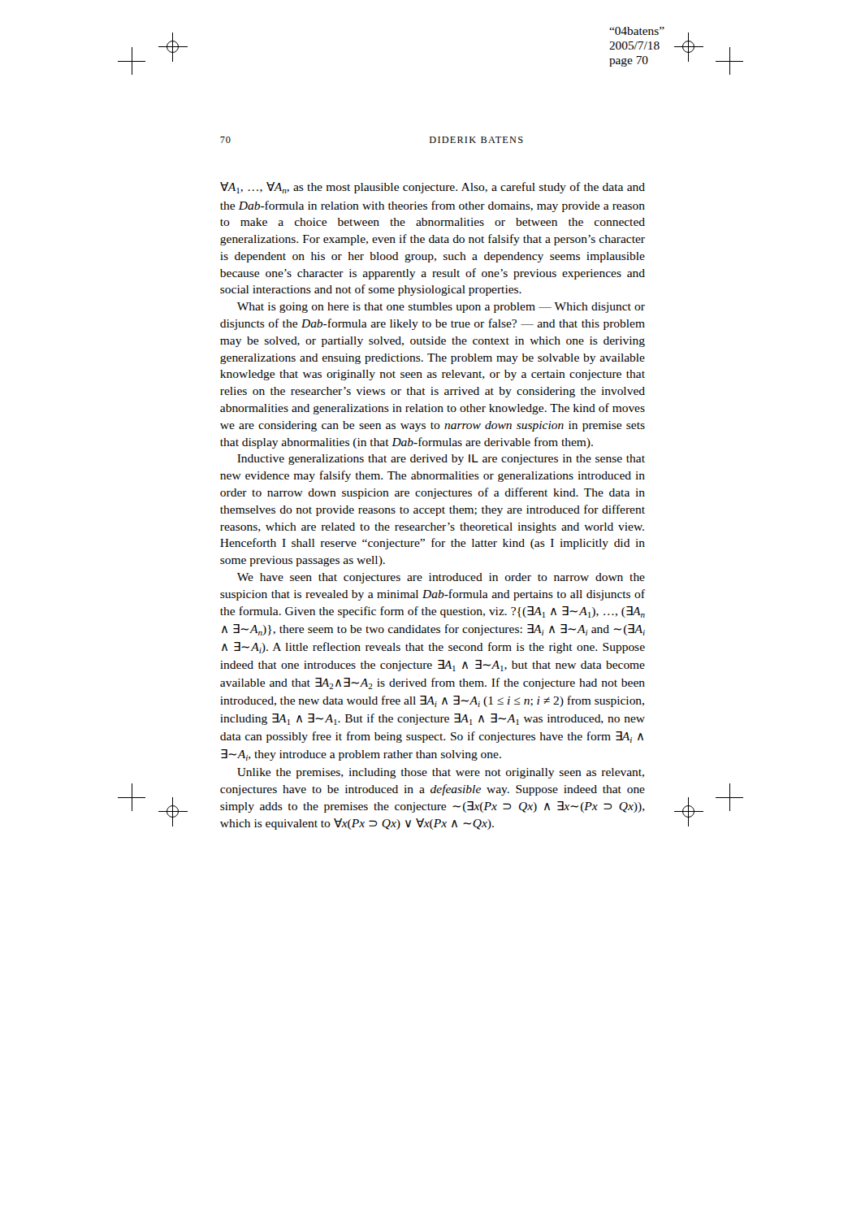“04batens”
2005/7/18
page 70
70 DIDERIK BATENS
∀A1, …, ∀An, as the most plausible conjecture. Also, a careful study of the data and the Dab-formula in relation with theories from other domains, may provide a reason to make a choice between the abnormalities or between the connected generalizations. For example, even if the data do not falsify that a person’s character is dependent on his or her blood group, such a dependency seems implausible because one’s character is apparently a result of one’s previous experiences and social interactions and not of some physiological properties.
What is going on here is that one stumbles upon a problem — Which disjunct or disjuncts of the Dab-formula are likely to be true or false? — and that this problem may be solved, or partially solved, outside the context in which one is deriving generalizations and ensuing predictions. The problem may be solvable by available knowledge that was originally not seen as relevant, or by a certain conjecture that relies on the researcher’s views or that is arrived at by considering the involved abnormalities and generalizations in relation to other knowledge. The kind of moves we are considering can be seen as ways to narrow down suspicion in premise sets that display abnormalities (in that Dab-formulas are derivable from them).
Inductive generalizations that are derived by IL are conjectures in the sense that new evidence may falsify them. The abnormalities or generalizations introduced in order to narrow down suspicion are conjectures of a different kind. The data in themselves do not provide reasons to accept them; they are introduced for different reasons, which are related to the researcher’s theoretical insights and world view. Henceforth I shall reserve “conjecture” for the latter kind (as I implicitly did in some previous passages as well).
We have seen that conjectures are introduced in order to narrow down the suspicion that is revealed by a minimal Dab-formula and pertains to all disjuncts of the formula. Given the specific form of the question, viz. ?{(∃A1 ∧ ∃∼A1), …, (∃An ∧ ∃∼An)}, there seem to be two candidates for conjectures: ∃Ai ∧ ∃∼Ai and ∼(∃Ai ∧ ∃∼Ai). A little reflection reveals that the second form is the right one. Suppose indeed that one introduces the conjecture ∃A1 ∧ ∃∼A1, but that new data become available and that ∃A2∧∃∼A2 is derived from them. If the conjecture had not been introduced, the new data would free all ∃Ai ∧ ∃∼Ai (1 ≤ i ≤ n; i ≠ 2) from suspicion, including ∃A1 ∧ ∃∼A1. But if the conjecture ∃A1 ∧ ∃∼A1 was introduced, no new data can possibly free it from being suspect. So if conjectures have the form ∃Ai ∧ ∃∼Ai, they introduce a problem rather than solving one.
Unlike the premises, including those that were not originally seen as relevant, conjectures have to be introduced in a defeasible way. Suppose indeed that one simply adds to the premises the conjecture ∼(∃x(Px ⊃ Qx) ∧ ∃x∼(Px ⊃ Qx)), which is equivalent to ∀x(Px ⊃ Qx) ∨ ∀x(Px ∧ ∼Qx).